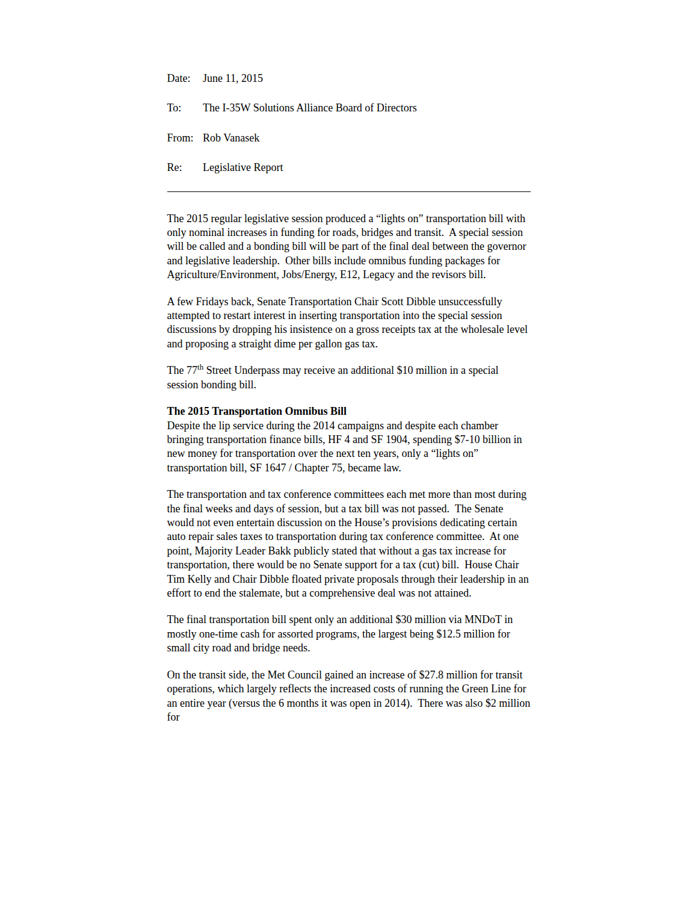Date: June 11, 2015
To: The I-35W Solutions Alliance Board of Directors
From: Rob Vanasek
Re: Legislative Report
The 2015 regular legislative session produced a “lights on” transportation bill with only nominal increases in funding for roads, bridges and transit. A special session will be called and a bonding bill will be part of the final deal between the governor and legislative leadership. Other bills include omnibus funding packages for Agriculture/Environment, Jobs/Energy, E12, Legacy and the revisors bill.
A few Fridays back, Senate Transportation Chair Scott Dibble unsuccessfully attempted to restart interest in inserting transportation into the special session discussions by dropping his insistence on a gross receipts tax at the wholesale level and proposing a straight dime per gallon gas tax.
The 77th Street Underpass may receive an additional $10 million in a special session bonding bill.
The 2015 Transportation Omnibus Bill
Despite the lip service during the 2014 campaigns and despite each chamber bringing transportation finance bills, HF 4 and SF 1904, spending $7-10 billion in new money for transportation over the next ten years, only a “lights on” transportation bill, SF 1647 / Chapter 75, became law.
The transportation and tax conference committees each met more than most during the final weeks and days of session, but a tax bill was not passed. The Senate would not even entertain discussion on the House’s provisions dedicating certain auto repair sales taxes to transportation during tax conference committee. At one point, Majority Leader Bakk publicly stated that without a gas tax increase for transportation, there would be no Senate support for a tax (cut) bill. House Chair Tim Kelly and Chair Dibble floated private proposals through their leadership in an effort to end the stalemate, but a comprehensive deal was not attained.
The final transportation bill spent only an additional $30 million via MNDoT in mostly one-time cash for assorted programs, the largest being $12.5 million for small city road and bridge needs.
On the transit side, the Met Council gained an increase of $27.8 million for transit operations, which largely reflects the increased costs of running the Green Line for an entire year (versus the 6 months it was open in 2014). There was also $2 million for